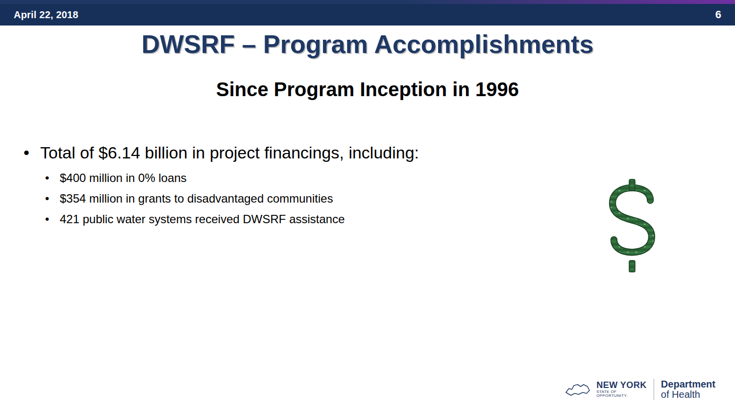April 22, 2018
6
DWSRF – Program Accomplishments
Since Program Inception in 1996
Total of $6.14 billion in project financings, including:
$400 million in 0% loans
$354 million in grants to disadvantaged communities
421 public water systems received DWSRF assistance
NEW YORK
State of
Opportunity.
Department
of Health